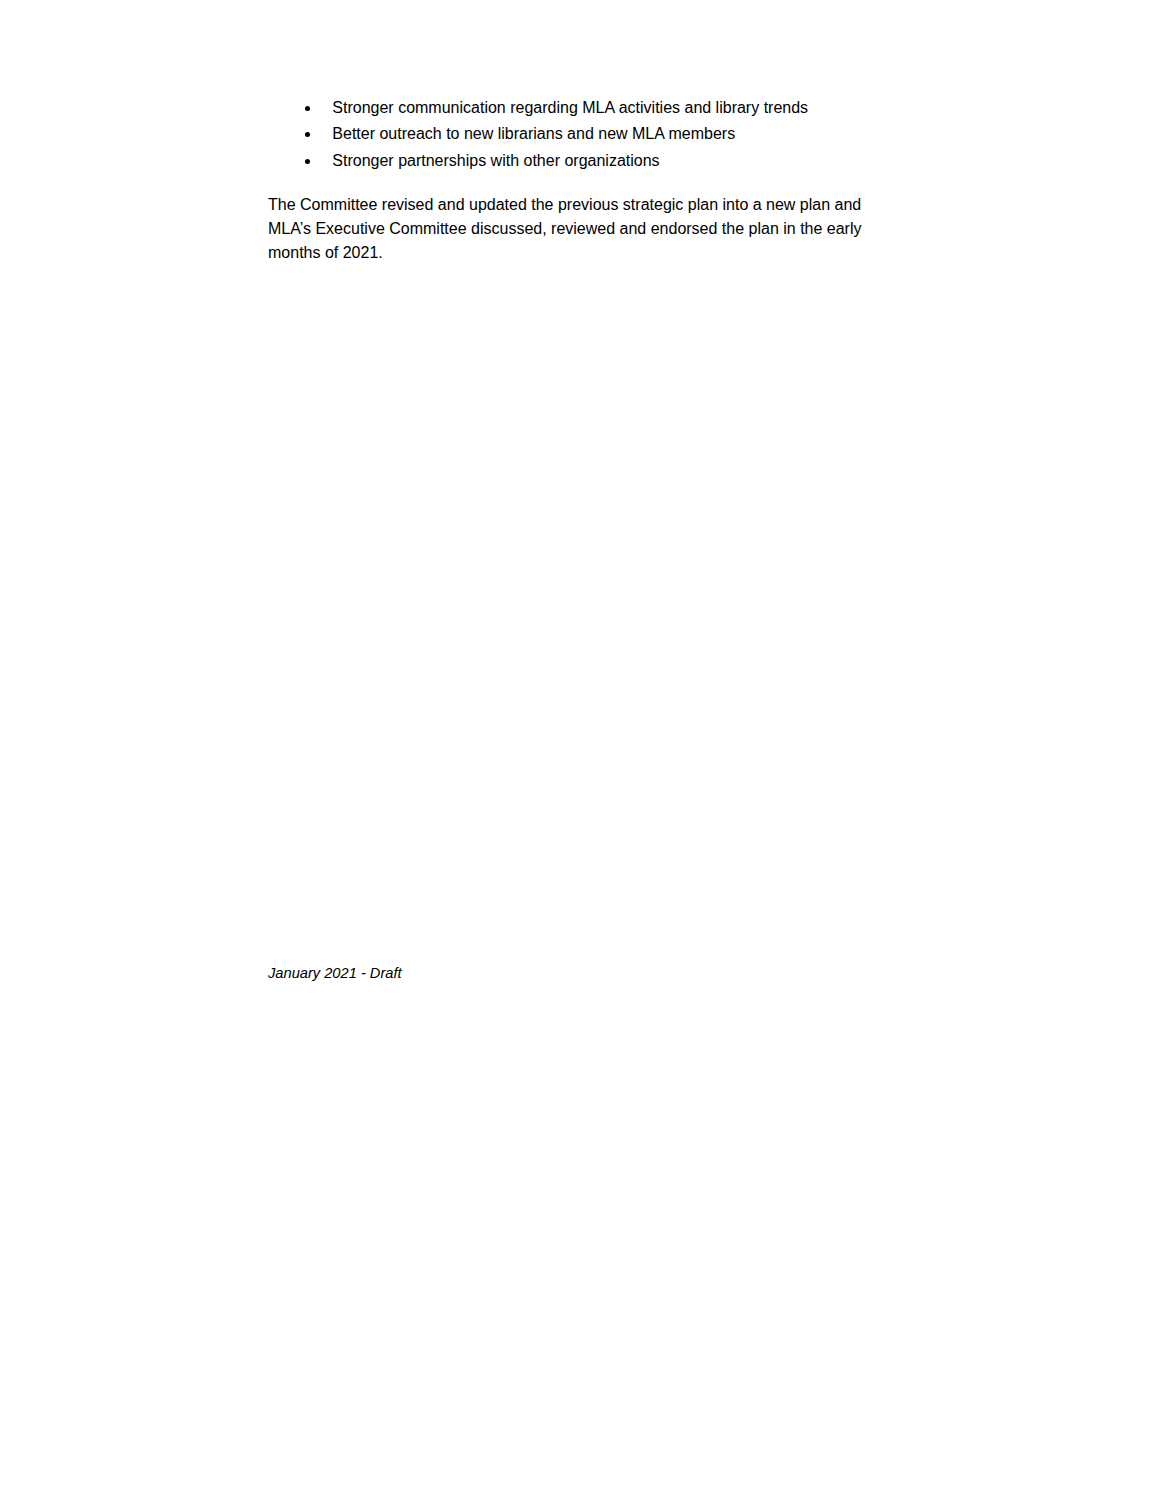Stronger communication regarding MLA activities and library trends
Better outreach to new librarians and new MLA members
Stronger partnerships with other organizations
The Committee revised and updated the previous strategic plan into a new plan and MLA’s Executive Committee discussed, reviewed and endorsed the plan in the early months of 2021.
January 2021 - Draft